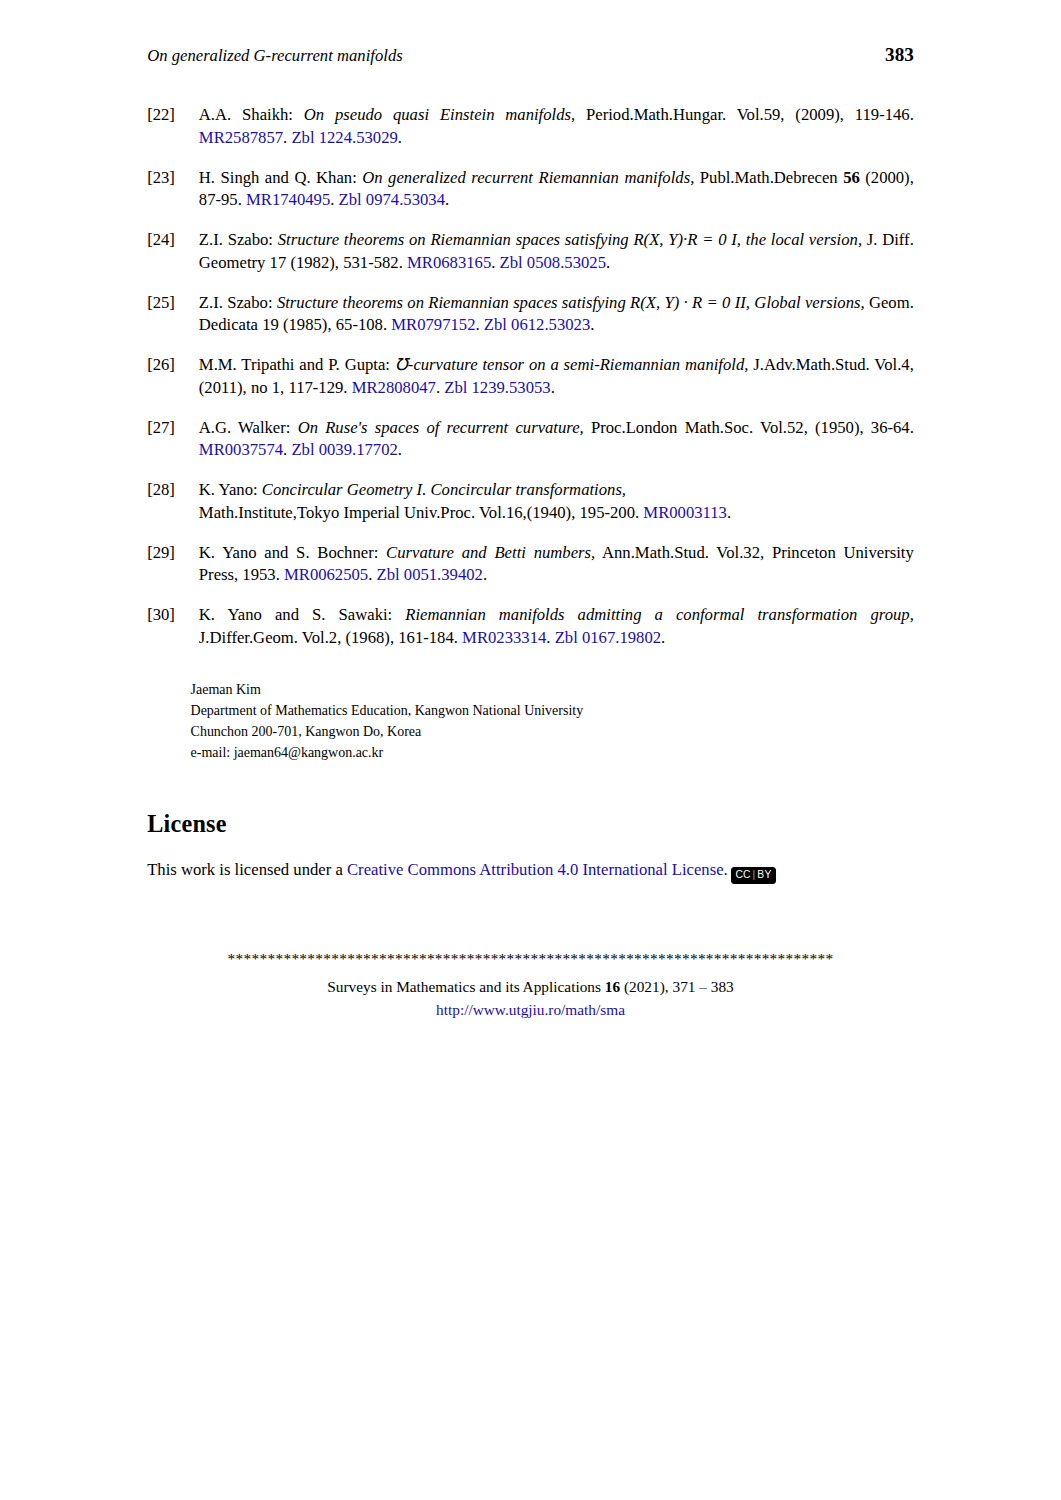On generalized G-recurrent manifolds 383
[22] A.A. Shaikh: On pseudo quasi Einstein manifolds, Period.Math.Hungar. Vol.59, (2009), 119-146. MR2587857. Zbl 1224.53029.
[23] H. Singh and Q. Khan: On generalized recurrent Riemannian manifolds, Publ.Math.Debrecen 56 (2000), 87-95. MR1740495. Zbl 0974.53034.
[24] Z.I. Szabo: Structure theorems on Riemannian spaces satisfying R(X, Y)·R = 0 I, the local version, J. Diff. Geometry 17 (1982), 531-582. MR0683165. Zbl 0508.53025.
[25] Z.I. Szabo: Structure theorems on Riemannian spaces satisfying R(X, Y) · R = 0 II, Global versions, Geom. Dedicata 19 (1985), 65-108. MR0797152. Zbl 0612.53023.
[26] M.M. Tripathi and P. Gupta: ℧-curvature tensor on a semi-Riemannian manifold, J.Adv.Math.Stud. Vol.4, (2011), no 1, 117-129. MR2808047. Zbl 1239.53053.
[27] A.G. Walker: On Ruse's spaces of recurrent curvature, Proc.London Math.Soc. Vol.52, (1950), 36-64. MR0037574. Zbl 0039.17702.
[28] K. Yano: Concircular Geometry I. Concircular transformations,
Math.Institute,Tokyo Imperial Univ.Proc. Vol.16,(1940), 195-200. MR0003113.
[29] K. Yano and S. Bochner: Curvature and Betti numbers, Ann.Math.Stud. Vol.32, Princeton University Press, 1953. MR0062505. Zbl 0051.39402.
[30] K. Yano and S. Sawaki: Riemannian manifolds admitting a conformal transformation group, J.Differ.Geom. Vol.2, (1968), 161-184. MR0233314. Zbl 0167.19802.
Jaeman Kim
Department of Mathematics Education, Kangwon National University
Chunchon 200-701, Kangwon Do, Korea
e-mail: jaeman64@kangwon.ac.kr
License
This work is licensed under a Creative Commons Attribution 4.0 International License. CC|BY
****************************************************************************
Surveys in Mathematics and its Applications 16 (2021), 371 – 383
http://www.utgjiu.ro/math/sma